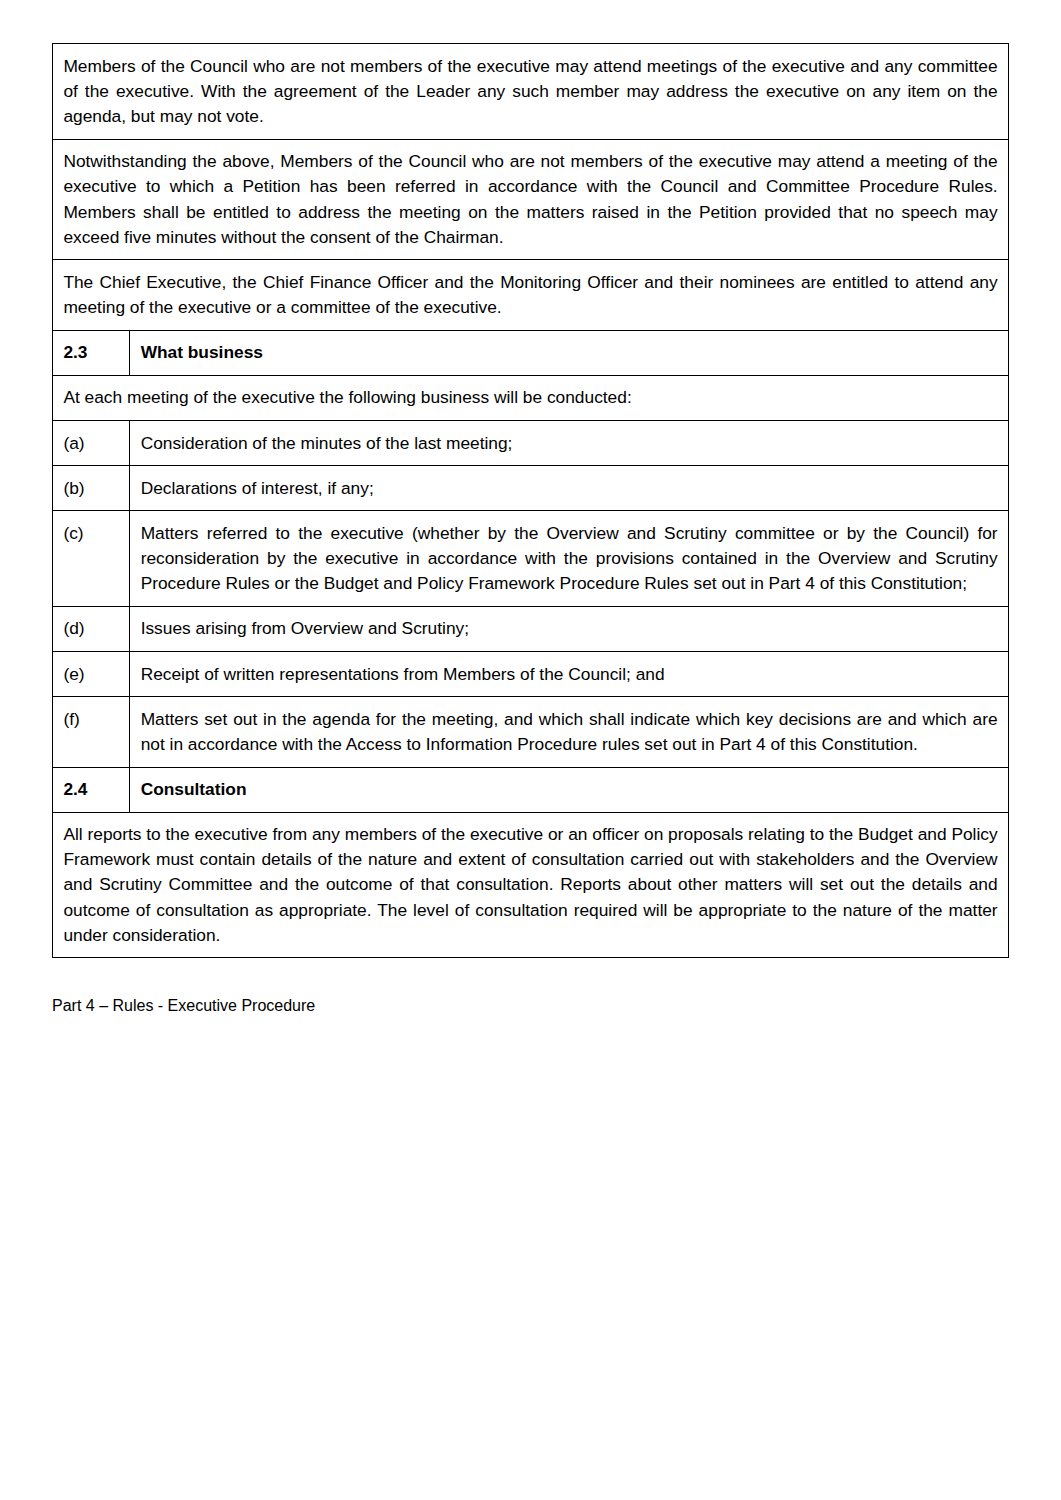| Members of the Council who are not members of the executive may attend meetings of the executive and any committee of the executive. With the agreement of the Leader any such member may address the executive on any item on the agenda, but may not vote. |
| Notwithstanding the above, Members of the Council who are not members of the executive may attend a meeting of the executive to which a Petition has been referred in accordance with the Council and Committee Procedure Rules. Members shall be entitled to address the meeting on the matters raised in the Petition provided that no speech may exceed five minutes without the consent of the Chairman. |
| The Chief Executive, the Chief Finance Officer and the Monitoring Officer and their nominees are entitled to attend any meeting of the executive or a committee of the executive. |
| 2.3 | What business |
| At each meeting of the executive the following business will be conducted: |
| (a) | Consideration of the minutes of the last meeting; |
| (b) | Declarations of interest, if any; |
| (c) | Matters referred to the executive (whether by the Overview and Scrutiny committee or by the Council) for reconsideration by the executive in accordance with the provisions contained in the Overview and Scrutiny Procedure Rules or the Budget and Policy Framework Procedure Rules set out in Part 4 of this Constitution; |
| (d) | Issues arising from Overview and Scrutiny; |
| (e) | Receipt of written representations from Members of the Council; and |
| (f) | Matters set out in the agenda for the meeting, and which shall indicate which key decisions are and which are not in accordance with the Access to Information Procedure rules set out in Part 4 of this Constitution. |
| 2.4 | Consultation |
| All reports to the executive from any members of the executive or an officer on proposals relating to the Budget and Policy Framework must contain details of the nature and extent of consultation carried out with stakeholders and the Overview and Scrutiny Committee and the outcome of that consultation. Reports about other matters will set out the details and outcome of consultation as appropriate. The level of consultation required will be appropriate to the nature of the matter under consideration. |
Part 4 – Rules - Executive Procedure